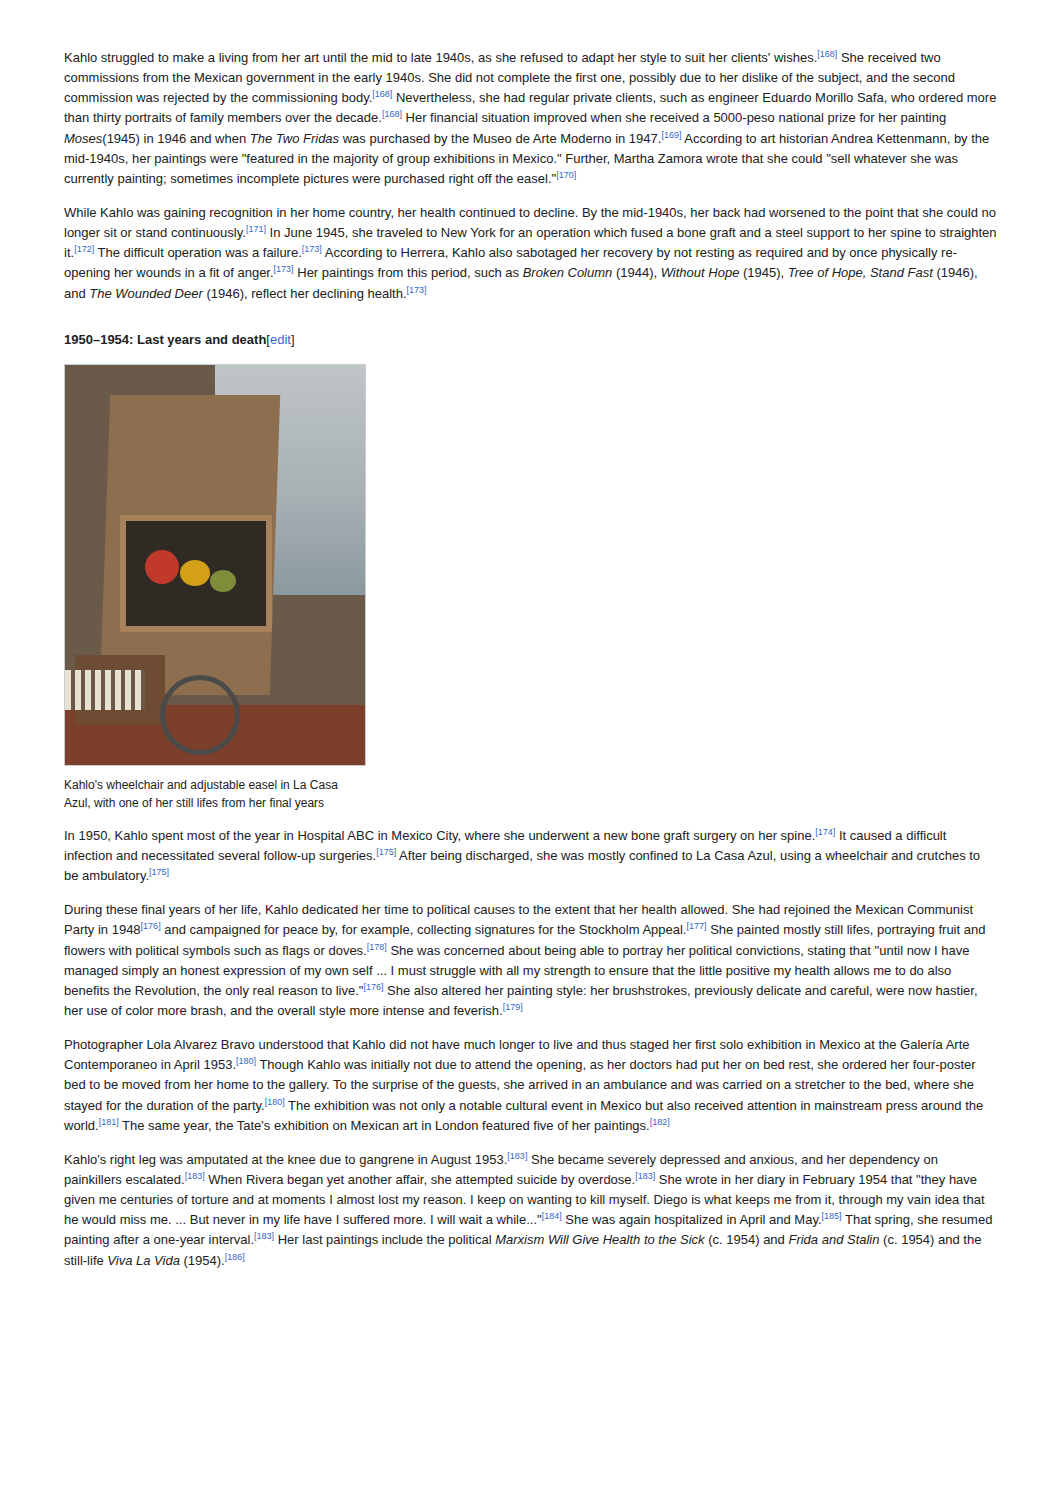Kahlo struggled to make a living from her art until the mid to late 1940s, as she refused to adapt her style to suit her clients' wishes.[168] She received two commissions from the Mexican government in the early 1940s. She did not complete the first one, possibly due to her dislike of the subject, and the second commission was rejected by the commissioning body.[168] Nevertheless, she had regular private clients, such as engineer Eduardo Morillo Safa, who ordered more than thirty portraits of family members over the decade.[168] Her financial situation improved when she received a 5000-peso national prize for her painting Moses(1945) in 1946 and when The Two Fridas was purchased by the Museo de Arte Moderno in 1947.[169] According to art historian Andrea Kettenmann, by the mid-1940s, her paintings were "featured in the majority of group exhibitions in Mexico." Further, Martha Zamora wrote that she could "sell whatever she was currently painting; sometimes incomplete pictures were purchased right off the easel."[170]
While Kahlo was gaining recognition in her home country, her health continued to decline. By the mid-1940s, her back had worsened to the point that she could no longer sit or stand continuously.[171] In June 1945, she traveled to New York for an operation which fused a bone graft and a steel support to her spine to straighten it.[172] The difficult operation was a failure.[173] According to Herrera, Kahlo also sabotaged her recovery by not resting as required and by once physically re-opening her wounds in a fit of anger.[173] Her paintings from this period, such as Broken Column (1944), Without Hope (1945), Tree of Hope, Stand Fast (1946), and The Wounded Deer (1946), reflect her declining health.[173]
1950–1954: Last years and death[edit]
Kahlo's wheelchair and adjustable easel in La Casa Azul, with one of her still lifes from her final years
In 1950, Kahlo spent most of the year in Hospital ABC in Mexico City, where she underwent a new bone graft surgery on her spine.[174] It caused a difficult infection and necessitated several follow-up surgeries.[175] After being discharged, she was mostly confined to La Casa Azul, using a wheelchair and crutches to be ambulatory.[175]
During these final years of her life, Kahlo dedicated her time to political causes to the extent that her health allowed. She had rejoined the Mexican Communist Party in 1948[176] and campaigned for peace by, for example, collecting signatures for the Stockholm Appeal.[177] She painted mostly still lifes, portraying fruit and flowers with political symbols such as flags or doves.[178] She was concerned about being able to portray her political convictions, stating that "until now I have managed simply an honest expression of my own self ... I must struggle with all my strength to ensure that the little positive my health allows me to do also benefits the Revolution, the only real reason to live."[176] She also altered her painting style: her brushstrokes, previously delicate and careful, were now hastier, her use of color more brash, and the overall style more intense and feverish.[179]
Photographer Lola Alvarez Bravo understood that Kahlo did not have much longer to live and thus staged her first solo exhibition in Mexico at the Galería Arte Contemporaneo in April 1953.[180] Though Kahlo was initially not due to attend the opening, as her doctors had put her on bed rest, she ordered her four-poster bed to be moved from her home to the gallery. To the surprise of the guests, she arrived in an ambulance and was carried on a stretcher to the bed, where she stayed for the duration of the party.[180] The exhibition was not only a notable cultural event in Mexico but also received attention in mainstream press around the world.[181] The same year, the Tate's exhibition on Mexican art in London featured five of her paintings.[182]
Kahlo's right leg was amputated at the knee due to gangrene in August 1953.[183] She became severely depressed and anxious, and her dependency on painkillers escalated.[183] When Rivera began yet another affair, she attempted suicide by overdose.[183] She wrote in her diary in February 1954 that "they have given me centuries of torture and at moments I almost lost my reason. I keep on wanting to kill myself. Diego is what keeps me from it, through my vain idea that he would miss me. ... But never in my life have I suffered more. I will wait a while..."[184] She was again hospitalized in April and May.[185] That spring, she resumed painting after a one-year interval.[183] Her last paintings include the political Marxism Will Give Health to the Sick (c. 1954) and Frida and Stalin (c. 1954) and the still-life Viva La Vida (1954).[186]